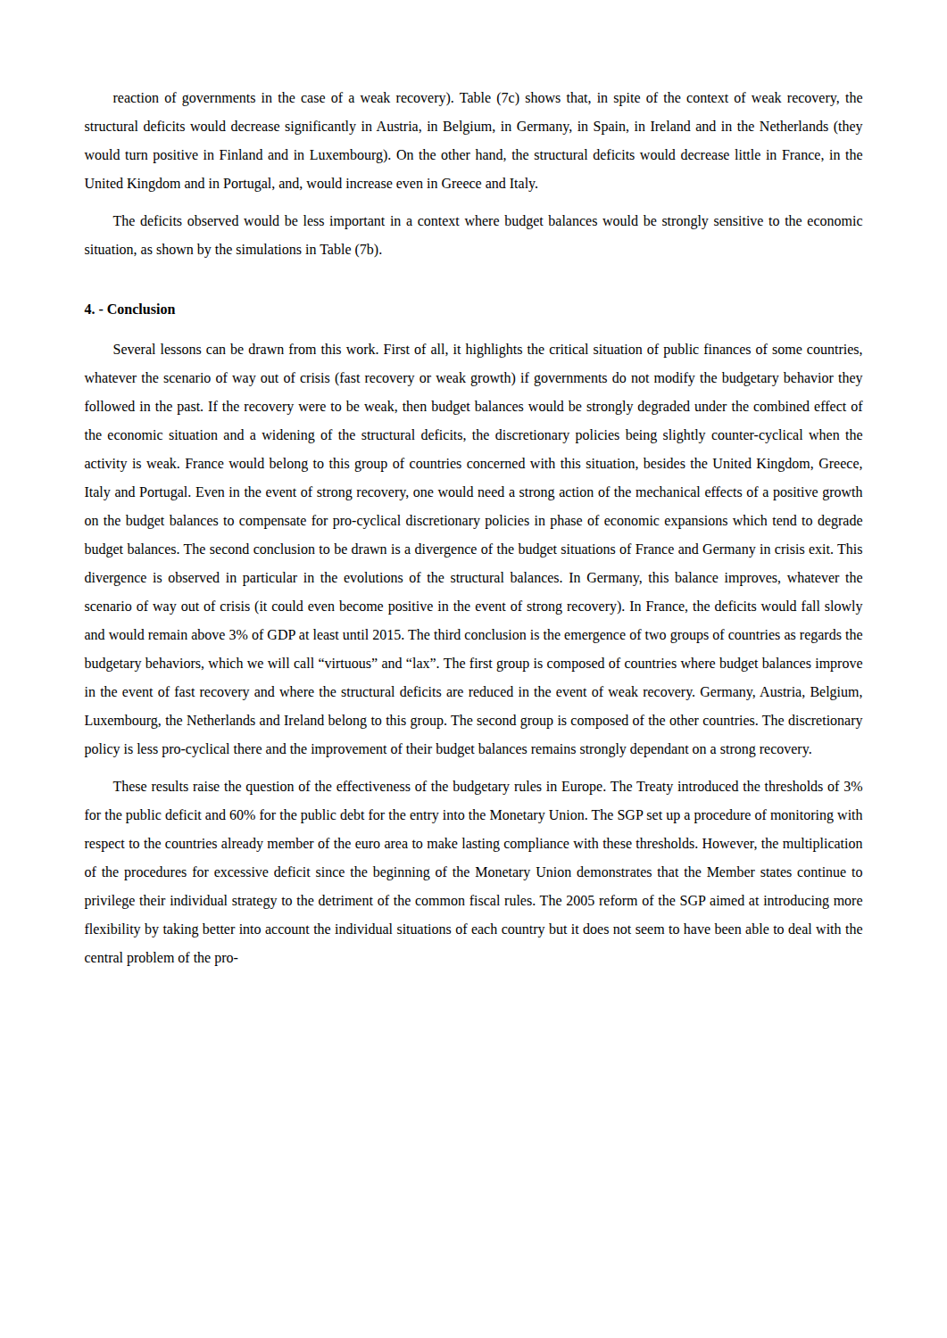reaction of governments in the case of a weak recovery). Table (7c) shows that, in spite of the context of weak recovery, the structural deficits would decrease significantly in Austria, in Belgium, in Germany, in Spain, in Ireland and in the Netherlands (they would turn positive in Finland and in Luxembourg). On the other hand, the structural deficits would decrease little in France, in the United Kingdom and in Portugal, and, would increase even in Greece and Italy.
The deficits observed would be less important in a context where budget balances would be strongly sensitive to the economic situation, as shown by the simulations in Table (7b).
4. - Conclusion
Several lessons can be drawn from this work. First of all, it highlights the critical situation of public finances of some countries, whatever the scenario of way out of crisis (fast recovery or weak growth) if governments do not modify the budgetary behavior they followed in the past. If the recovery were to be weak, then budget balances would be strongly degraded under the combined effect of the economic situation and a widening of the structural deficits, the discretionary policies being slightly counter-cyclical when the activity is weak. France would belong to this group of countries concerned with this situation, besides the United Kingdom, Greece, Italy and Portugal. Even in the event of strong recovery, one would need a strong action of the mechanical effects of a positive growth on the budget balances to compensate for pro-cyclical discretionary policies in phase of economic expansions which tend to degrade budget balances. The second conclusion to be drawn is a divergence of the budget situations of France and Germany in crisis exit. This divergence is observed in particular in the evolutions of the structural balances. In Germany, this balance improves, whatever the scenario of way out of crisis (it could even become positive in the event of strong recovery). In France, the deficits would fall slowly and would remain above 3% of GDP at least until 2015. The third conclusion is the emergence of two groups of countries as regards the budgetary behaviors, which we will call “virtuous” and “lax”. The first group is composed of countries where budget balances improve in the event of fast recovery and where the structural deficits are reduced in the event of weak recovery. Germany, Austria, Belgium, Luxembourg, the Netherlands and Ireland belong to this group. The second group is composed of the other countries. The discretionary policy is less pro-cyclical there and the improvement of their budget balances remains strongly dependant on a strong recovery.
These results raise the question of the effectiveness of the budgetary rules in Europe. The Treaty introduced the thresholds of 3% for the public deficit and 60% for the public debt for the entry into the Monetary Union. The SGP set up a procedure of monitoring with respect to the countries already member of the euro area to make lasting compliance with these thresholds. However, the multiplication of the procedures for excessive deficit since the beginning of the Monetary Union demonstrates that the Member states continue to privilege their individual strategy to the detriment of the common fiscal rules. The 2005 reform of the SGP aimed at introducing more flexibility by taking better into account the individual situations of each country but it does not seem to have been able to deal with the central problem of the pro-